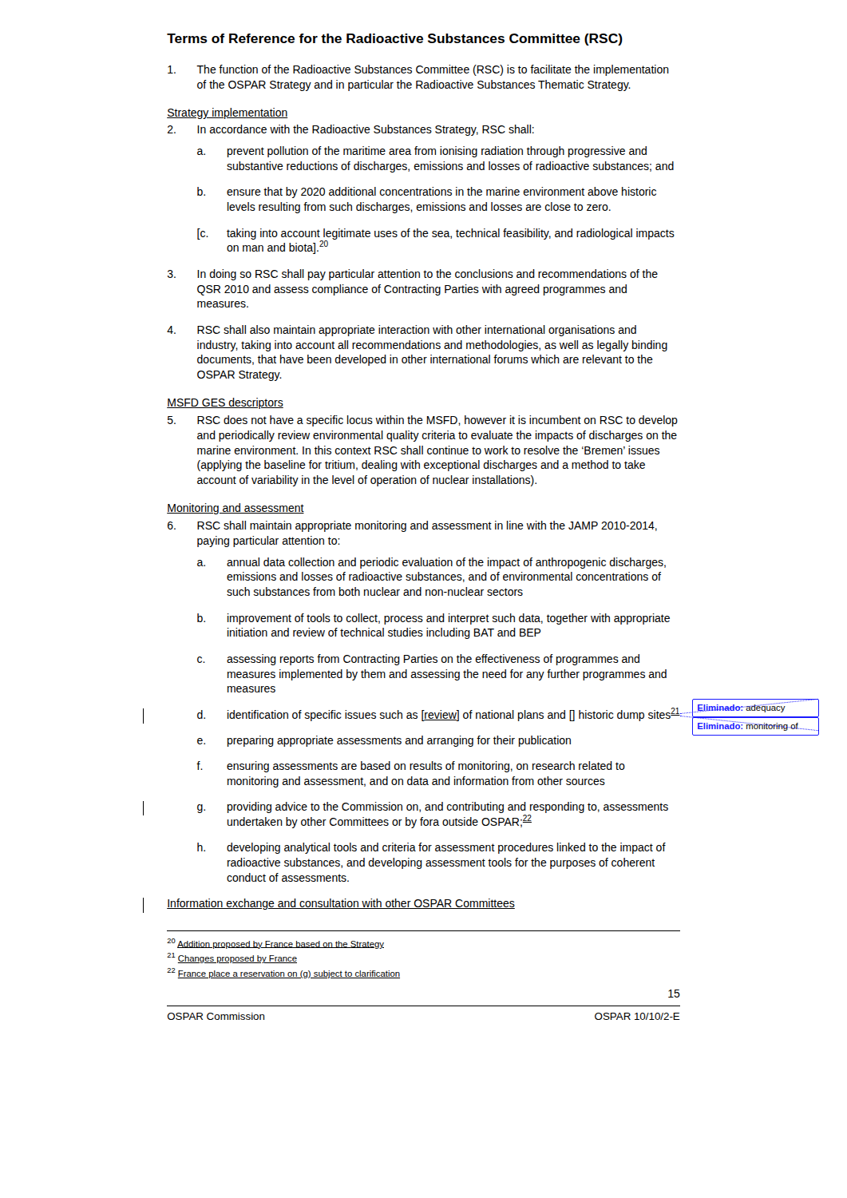Terms of Reference for the Radioactive Substances Committee (RSC)
1.
The function of the Radioactive Substances Committee (RSC) is to facilitate the implementation of the OSPAR Strategy and in particular the Radioactive Substances Thematic Strategy.
Strategy implementation
2.
In accordance with the Radioactive Substances Strategy, RSC shall:
a. prevent pollution of the maritime area from ionising radiation through progressive and substantive reductions of discharges, emissions and losses of radioactive substances; and
b. ensure that by 2020 additional concentrations in the marine environment above historic levels resulting from such discharges, emissions and losses are close to zero.
[c. taking into account legitimate uses of the sea, technical feasibility, and radiological impacts on man and biota].20
3.
In doing so RSC shall pay particular attention to the conclusions and recommendations of the QSR 2010 and assess compliance of Contracting Parties with agreed programmes and measures.
4.
RSC shall also maintain appropriate interaction with other international organisations and industry, taking into account all recommendations and methodologies, as well as legally binding documents, that have been developed in other international forums which are relevant to the OSPAR Strategy.
MSFD GES descriptors
5.
RSC does not have a specific locus within the MSFD, however it is incumbent on RSC to develop and periodically review environmental quality criteria to evaluate the impacts of discharges on the marine environment. In this context RSC shall continue to work to resolve the ‘Bremen’ issues (applying the baseline for tritium, dealing with exceptional discharges and a method to take account of variability in the level of operation of nuclear installations).
Monitoring and assessment
6.
RSC shall maintain appropriate monitoring and assessment in line with the JAMP 2010-2014, paying particular attention to:
a. annual data collection and periodic evaluation of the impact of anthropogenic discharges, emissions and losses of radioactive substances, and of environmental concentrations of such substances from both nuclear and non-nuclear sectors
b. improvement of tools to collect, process and interpret such data, together with appropriate initiation and review of technical studies including BAT and BEP
c. assessing reports from Contracting Parties on the effectiveness of programmes and measures implemented by them and assessing the need for any further programmes and measures
d. identification of specific issues such as [review] of national plans and [] historic dump sites21
Eliminado: adequacy
Eliminado: monitoring of
e. preparing appropriate assessments and arranging for their publication
f. ensuring assessments are based on results of monitoring, on research related to monitoring and assessment, and on data and information from other sources
g. providing advice to the Commission on, and contributing and responding to, assessments undertaken by other Committees or by fora outside OSPAR;22
h. developing analytical tools and criteria for assessment procedures linked to the impact of radioactive substances, and developing assessment tools for the purposes of coherent conduct of assessments.
Information exchange and consultation with other OSPAR Committees
20 Addition proposed by France based on the Strategy
21 Changes proposed by France
22 France place a reservation on (g) subject to clarification
15
OSPAR Commission
OSPAR 10/10/2-E